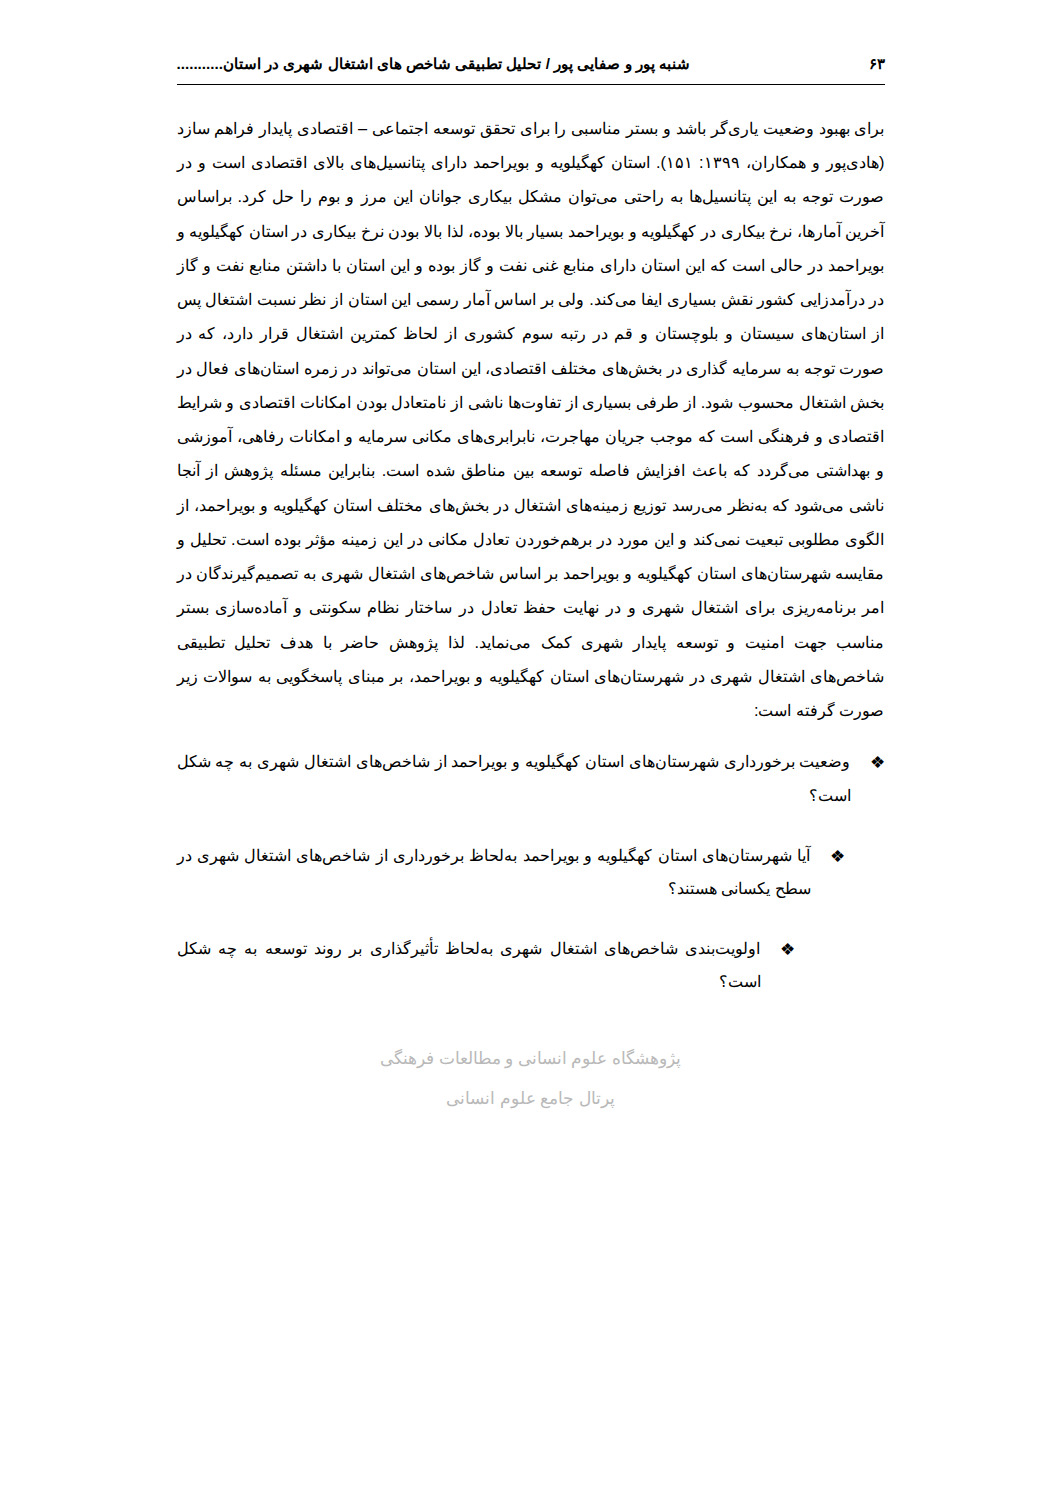۶۳ شنبه پور و صفایی پور / تحلیل تطبیقی شاخص های اشتغال شهری در استان...........
برای بهبود وضعیت یاری‌گر باشد و بستر مناسبی را برای تحقق توسعه اجتماعی – اقتصادی پایدار فراهم سازد (هادی‌پور و همکاران، ۱۳۹۹: ۱۵۱). استان کهگیلویه و بویراحمد دارای پتانسیل‌های بالای اقتصادی است و در صورت توجه به این پتانسیل‌ها به راحتی می‌توان مشکل بیکاری جوانان این مرز و بوم را حل کرد. براساس آخرین آمارها، نرخ بیکاری در کهگیلویه و بویراحمد بسیار بالا بوده، لذا بالا بودن نرخ بیکاری در استان کهگیلویه و بویراحمد در حالی است که این استان دارای منابع غنی نفت و گاز بوده و این استان با داشتن منابع نفت و گاز در درآمدزایی کشور نقش بسیاری ایفا می‌کند. ولی بر اساس آمار رسمی این استان از نظر نسبت اشتغال پس از استان‌های سیستان و بلوچستان و قم در رتبه سوم کشوری از لحاظ کمترین اشتغال قرار دارد، که در صورت توجه به سرمایه گذاری در بخش‌های مختلف اقتصادی، این استان می‌تواند در زمره استان‌های فعال در بخش اشتغال محسوب شود. از طرفی بسیاری از تفاوت‌ها ناشی از نامتعادل بودن امکانات اقتصادی و شرایط اقتصادی و فرهنگی است که موجب جریان مهاجرت، نابرابری‌های مکانی سرمایه و امکانات رفاهی، آموزشی و بهداشتی می‌گردد که باعث افزایش فاصله توسعه بین مناطق شده است. بنابراین مسئله پژوهش از آنجا ناشی می‌شود که به‌نظر می‌رسد توزیع زمینه‌های اشتغال در بخش‌های مختلف استان کهگیلویه و بویراحمد، از الگوی مطلوبی تبعیت نمی‌کند و این مورد در برهم‌خوردن تعادل مکانی در این زمینه مؤثر بوده است. تحلیل و مقایسه شهرستان‌های استان کهگیلویه و بویراحمد بر اساس شاخص‌های اشتغال شهری به تصمیم‌گیرندگان در امر برنامه‌ریزی برای اشتغال شهری و در نهایت حفظ تعادل در ساختار نظام سکونتی و آماده‌سازی بستر مناسب جهت امنیت و توسعه پایدار شهری کمک می‌نماید. لذا پژوهش حاضر با هدف تحلیل تطبیقی شاخص‌های اشتغال شهری در شهرستان‌های استان کهگیلویه و بویراحمد، بر مبنای پاسخگویی به سوالات زیر صورت گرفته است:
وضعیت برخورداری شهرستان‌های استان کهگیلویه و بویراحمد از شاخص‌های اشتغال شهری به چه شکل است؟
آیا شهرستان‌های استان کهگیلویه و بویراحمد به‌لحاظ برخورداری از شاخص‌های اشتغال شهری در سطح یکسانی هستند؟
اولویت‌بندی شاخص‌های اشتغال شهری به‌لحاظ تأثیرگذاری بر روند توسعه به چه شکل است؟
پژوهشگاه علوم انسانی و مطالعات فرهنگی
پرتال جامع علوم انسانی